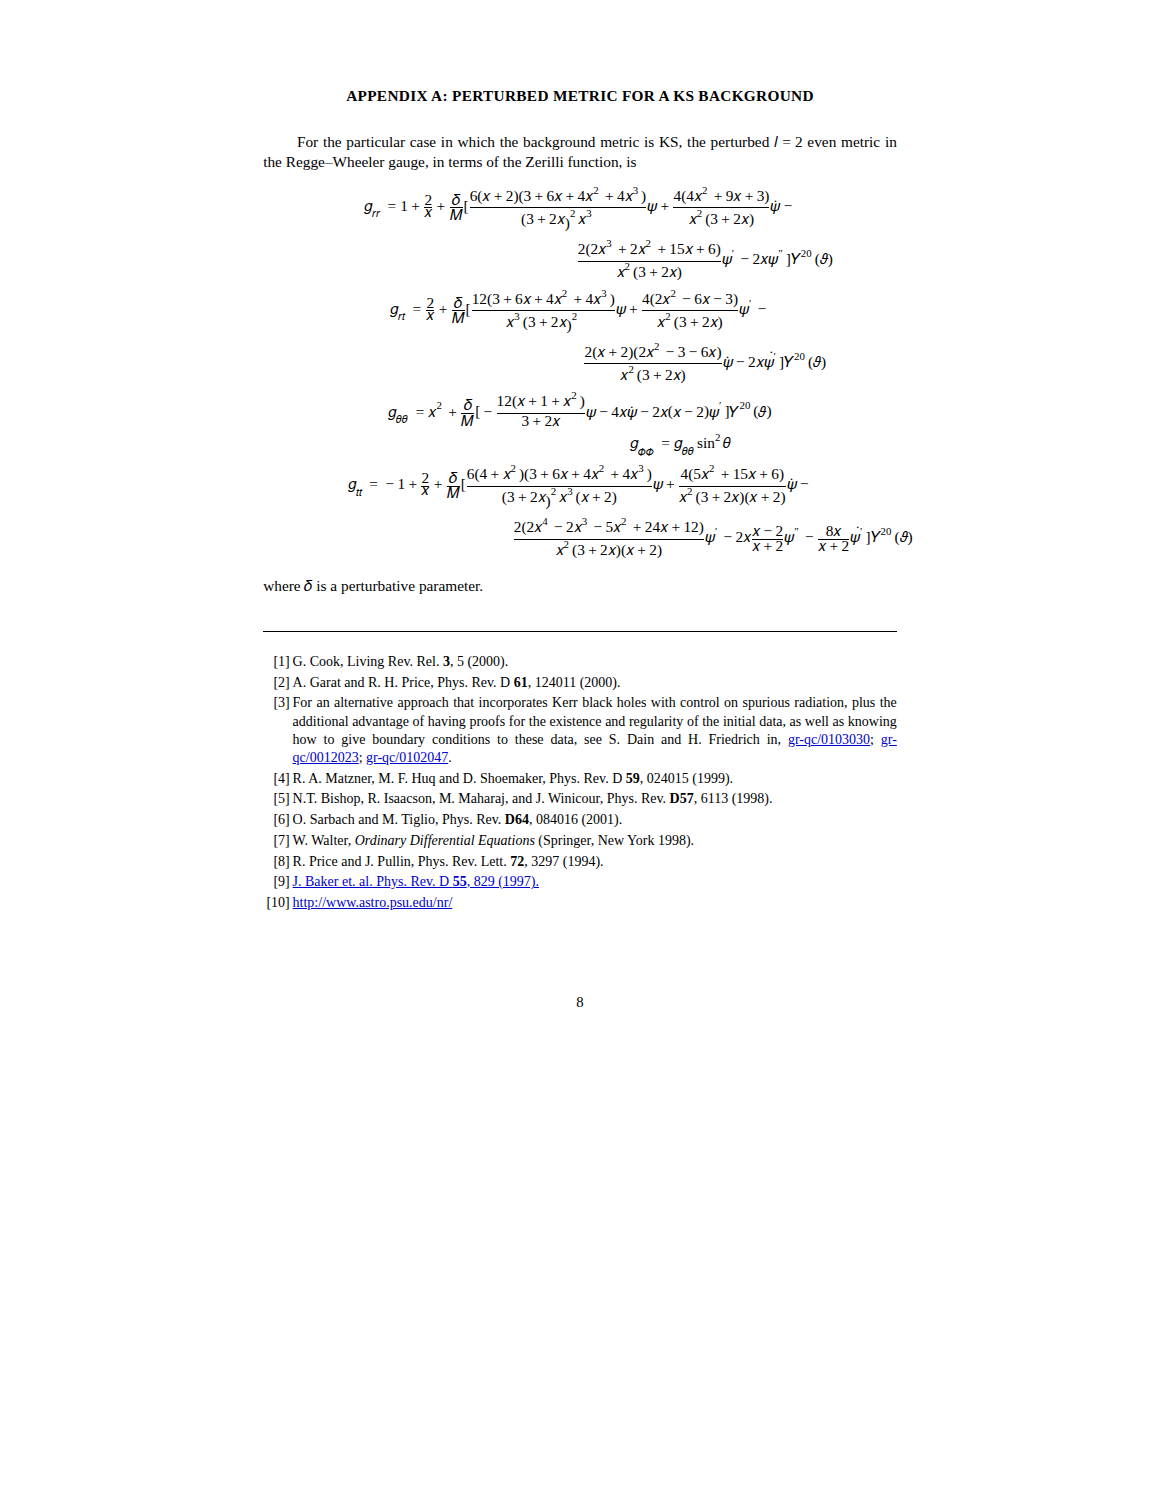APPENDIX A: PERTURBED METRIC FOR A KS BACKGROUND
For the particular case in which the background metric is KS, the perturbed l=2 even metric in the Regge–Wheeler gauge, in terms of the Zerilli function, is
grr = 1+ 2x + δM [ 6(x+2)(3+6x+4x2+4x3) (3+2x)2x3 ψ + 4(4x2+9x+3) x2(3+2x) ψ̇ −
2(2x3+2x2+15x+6) x2(3+2x) ψ′ − 2x ψ″ ] Y20 (ϑ)
grt = 2x + δM [ 12(3+6x+4x2+4x3) x3(3+2x)2 ψ + 4(2x2−6x−3) x2(3+2x) ψ′ −
2(x+2)(2x2−3−6x) x2(3+2x) ψ̇ − 2x ψ′̇ ] Y20 (ϑ)
gθθ = x2 + δM [ − 12(x+1+x2) 3+2x ψ − 4x ψ̇ − 2x(x−2) ψ′ ] Y20 (ϑ)
gϕϕ = gθθ sin2 θ
gtt = −1+ 2x + δM [ 6(4+x2)(3+6x+4x2+4x3) (3+2x)2x3(x+2) ψ + 4(5x2+15x+6) x2(3+2x)(x+2) ψ̇ −
2(2x4−2x3−5x2+24x+12) x2(3+2x)(x+2) ψ′ − 2x x−2x+2 ψ″ − 8xx+2 ψ′̇ ] Y20 (ϑ)
where δ is a perturbative parameter.
1 G. Cook, Living Rev. Rel. 3, 5 (2000).
2 A. Garat and R. H. Price, Phys. Rev. D 61, 124011 (2000).
3 For an alternative approach that incorporates Kerr black holes with control on spurious radiation, plus the additional advantage of having proofs for the existence and regularity of the initial data, as well as knowing how to give boundary conditions to these data, see S. Dain and H. Friedrich in, gr-qc/0103030; gr-qc/0012023; gr-qc/0102047.
4 R. A. Matzner, M. F. Huq and D. Shoemaker, Phys. Rev. D 59, 024015 (1999).
5 N.T. Bishop, R. Isaacson, M. Maharaj, and J. Winicour, Phys. Rev. D57, 6113 (1998).
6 O. Sarbach and M. Tiglio, Phys. Rev. D64, 084016 (2001).
7 W. Walter, Ordinary Differential Equations (Springer, New York 1998).
8 R. Price and J. Pullin, Phys. Rev. Lett. 72, 3297 (1994).
9 J. Baker et. al. Phys. Rev. D 55, 829 (1997).
10 http://www.astro.psu.edu/nr/
8